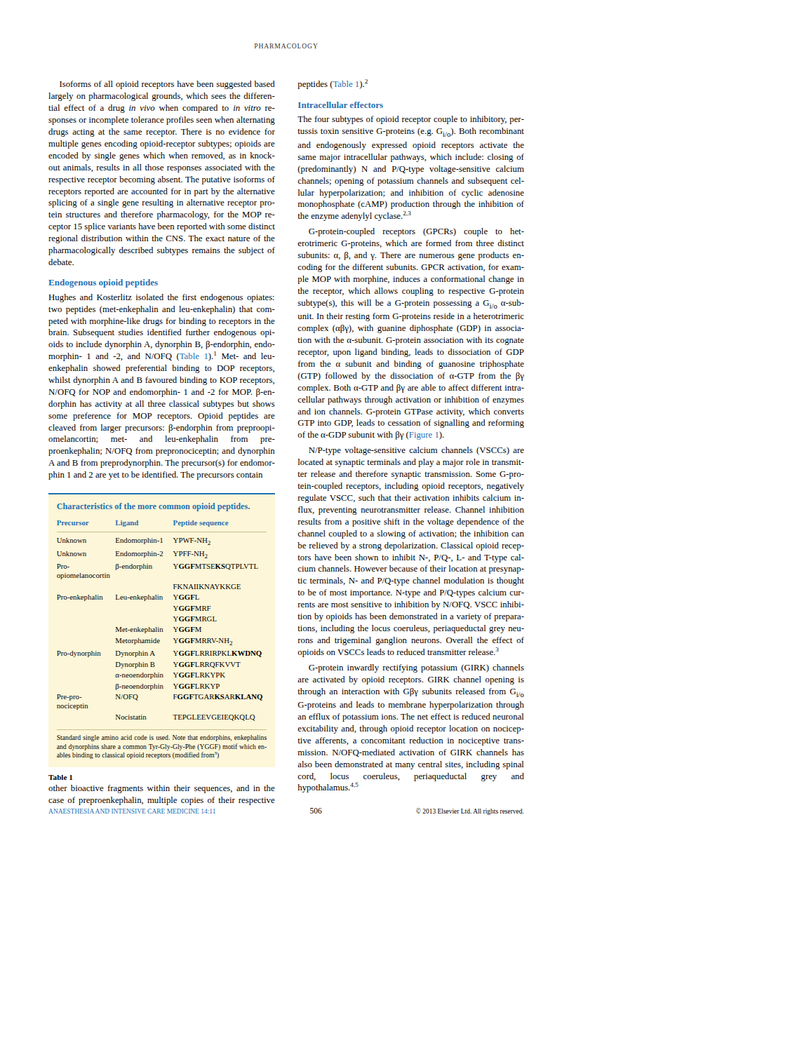Pharmacology
Isoforms of all opioid receptors have been suggested based largely on pharmacological grounds, which sees the differential effect of a drug in vivo when compared to in vitro responses or incomplete tolerance profiles seen when alternating drugs acting at the same receptor. There is no evidence for multiple genes encoding opioid-receptor subtypes; opioids are encoded by single genes which when removed, as in knock-out animals, results in all those responses associated with the respective receptor becoming absent. The putative isoforms of receptors reported are accounted for in part by the alternative splicing of a single gene resulting in alternative receptor protein structures and therefore pharmacology, for the MOP receptor 15 splice variants have been reported with some distinct regional distribution within the CNS. The exact nature of the pharmacologically described subtypes remains the subject of debate.
Endogenous opioid peptides
Hughes and Kosterlitz isolated the first endogenous opiates: two peptides (met-enkephalin and leu-enkephalin) that competed with morphine-like drugs for binding to receptors in the brain. Subsequent studies identified further endogenous opioids to include dynorphin A, dynorphin B, β-endorphin, endomorphin- 1 and -2, and N/OFQ (Table 1).1 Met- and leu-enkephalin showed preferential binding to DOP receptors, whilst dynorphin A and B favoured binding to KOP receptors, N/OFQ for NOP and endomorphin- 1 and -2 for MOP. β-endorphin has activity at all three classical subtypes but shows some preference for MOP receptors. Opioid peptides are cleaved from larger precursors: β-endorphin from preproopiomelancortin; met- and leu-enkephalin from preproenkephalin; N/OFQ from prepronociceptin; and dynorphin A and B from preprodynorphin. The precursor(s) for endomorphin 1 and 2 are yet to be identified. The precursors contain
Characteristics of the more common opioid peptides.
| Precursor | Ligand | Peptide sequence |
| --- | --- | --- |
| Unknown | Endomorphin-1 | YPWF-NH 2 |
| Unknown | Endomorphin-2 | YPFF-NH 2 |
| Pro-opiomelanocortin | β-endorphin | Y GGF MTSE KS QTPLVTL |
| | | FKNAIIKNAYKKGE |
| Pro-enkephalin | Leu-enkephalin | Y GGF L |
| | | Y GGF MRF |
| | | Y GGF MRGL |
| | Met-enkephalin | Y GGF M |
| | Metorphamide | Y GGF MRRV-NH 2 |
| Pro-dynorphin | Dynorphin A | Y GGF LRRIRPKL KWDNQ |
| | Dynorphin B | Y GGF LRRQFKVVT |
| | α-neoendorphin | Y GGF LRKYPK |
| | β-neoendorphin | Y GGF LRKYP |
| Pre-pro-nociceptin | N/OFQ | F GGF TGAR KS AR KLANQ |
| | Nocistatin | TEPGLEEVGEIEQKQLQ |
Standard single amino acid code is used. Note that endorphins, enkephalins and dynorphins share a common Tyr-Gly-Gly-Phe (YGGF) motif which enables binding to classical opioid receptors (modified from3)
Table 1
other bioactive fragments within their sequences, and in the case of preproenkephalin, multiple copies of their respective peptides (Table 1).2
Intracellular effectors
The four subtypes of opioid receptor couple to inhibitory, pertussis toxin sensitive G-proteins (e.g. Gi/o). Both recombinant and endogenously expressed opioid receptors activate the same major intracellular pathways, which include: closing of (predominantly) N and P/Q-type voltage-sensitive calcium channels; opening of potassium channels and subsequent cellular hyperpolarization; and inhibition of cyclic adenosine monophosphate (cAMP) production through the inhibition of the enzyme adenylyl cyclase.2,3
G-protein-coupled receptors (GPCRs) couple to heterotrimeric G-proteins, which are formed from three distinct subunits: α, β, and γ. There are numerous gene products encoding for the different subunits. GPCR activation, for example MOP with morphine, induces a conformational change in the receptor, which allows coupling to respective G-protein subtype(s), this will be a G-protein possessing a Gi/o α-subunit. In their resting form G-proteins reside in a heterotrimeric complex (αβγ), with guanine diphosphate (GDP) in association with the α-subunit. G-protein association with its cognate receptor, upon ligand binding, leads to dissociation of GDP from the α subunit and binding of guanosine triphosphate (GTP) followed by the dissociation of α-GTP from the βγ complex. Both α-GTP and βγ are able to affect different intracellular pathways through activation or inhibition of enzymes and ion channels. G-protein GTPase activity, which converts GTP into GDP, leads to cessation of signalling and reforming of the α-GDP subunit with βγ (Figure 1).
N/P-type voltage-sensitive calcium channels (VSCCs) are located at synaptic terminals and play a major role in transmitter release and therefore synaptic transmission. Some G-protein-coupled receptors, including opioid receptors, negatively regulate VSCC, such that their activation inhibits calcium influx, preventing neurotransmitter release. Channel inhibition results from a positive shift in the voltage dependence of the channel coupled to a slowing of activation; the inhibition can be relieved by a strong depolarization. Classical opioid receptors have been shown to inhibit N-, P/Q-, L- and T-type calcium channels. However because of their location at presynaptic terminals, N- and P/Q-type channel modulation is thought to be of most importance. N-type and P/Q-types calcium currents are most sensitive to inhibition by N/OFQ. VSCC inhibition by opioids has been demonstrated in a variety of preparations, including the locus coeruleus, periaqueductal grey neurons and trigeminal ganglion neurons. Overall the effect of opioids on VSCCs leads to reduced transmitter release.3
G-protein inwardly rectifying potassium (GIRK) channels are activated by opioid receptors. GIRK channel opening is through an interaction with Gβγ subunits released from Gi/o G-proteins and leads to membrane hyperpolarization through an efflux of potassium ions. The net effect is reduced neuronal excitability and, through opioid receptor location on nociceptive afferents, a concomitant reduction in nociceptive transmission. N/OFQ-mediated activation of GIRK channels has also been demonstrated at many central sites, including spinal cord, locus coeruleus, periaqueductal grey and hypothalamus.4,5
ANAESTHESIA AND INTENSIVE CARE MEDICINE 14:11
506
© 2013 Elsevier Ltd. All rights reserved.